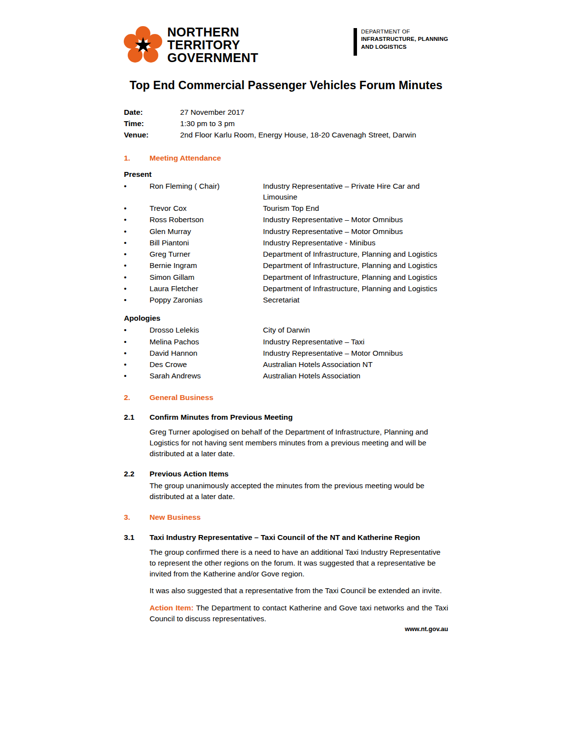Northern Territory Government
Department of
Infrastructure, Planning
and Logistics
Top End Commercial Passenger Vehicles Forum Minutes
| Date: | 27 November 2017 |
| Time: | 1:30 pm to 3 pm |
| Venue: | 2nd Floor Karlu Room, Energy House, 18-20 Cavenagh Street, Darwin |
1. Meeting Attendance
Present
| • | Ron Fleming ( Chair) | Industry Representative – Private Hire Car and Limousine |
| • | Trevor Cox | Tourism Top End |
| • | Ross Robertson | Industry Representative – Motor Omnibus |
| • | Glen Murray | Industry Representative – Motor Omnibus |
| • | Bill Piantoni | Industry Representative - Minibus |
| • | Greg Turner | Department of Infrastructure, Planning and Logistics |
| • | Bernie Ingram | Department of Infrastructure, Planning and Logistics |
| • | Simon Gillam | Department of Infrastructure, Planning and Logistics |
| • | Laura Fletcher | Department of Infrastructure, Planning and Logistics |
| • | Poppy Zaronias | Secretariat |
Apologies
| • | Drosso Lelekis | City of Darwin |
| • | Melina Pachos | Industry Representative – Taxi |
| • | David Hannon | Industry Representative – Motor Omnibus |
| • | Des Crowe | Australian Hotels Association NT |
| • | Sarah Andrews | Australian Hotels Association |
2. General Business
2.1 Confirm Minutes from Previous Meeting
Greg Turner apologised on behalf of the Department of Infrastructure, Planning and Logistics for not having sent members minutes from a previous meeting and will be distributed at a later date.
2.2 Previous Action Items
The group unanimously accepted the minutes from the previous meeting would be distributed at a later date.
3. New Business
3.1 Taxi Industry Representative – Taxi Council of the NT and Katherine Region
The group confirmed there is a need to have an additional Taxi Industry Representative to represent the other regions on the forum. It was suggested that a representative be invited from the Katherine and/or Gove region.
It was also suggested that a representative from the Taxi Council be extended an invite.
Action Item: The Department to contact Katherine and Gove taxi networks and the Taxi Council to discuss representatives.
www.nt.gov.au